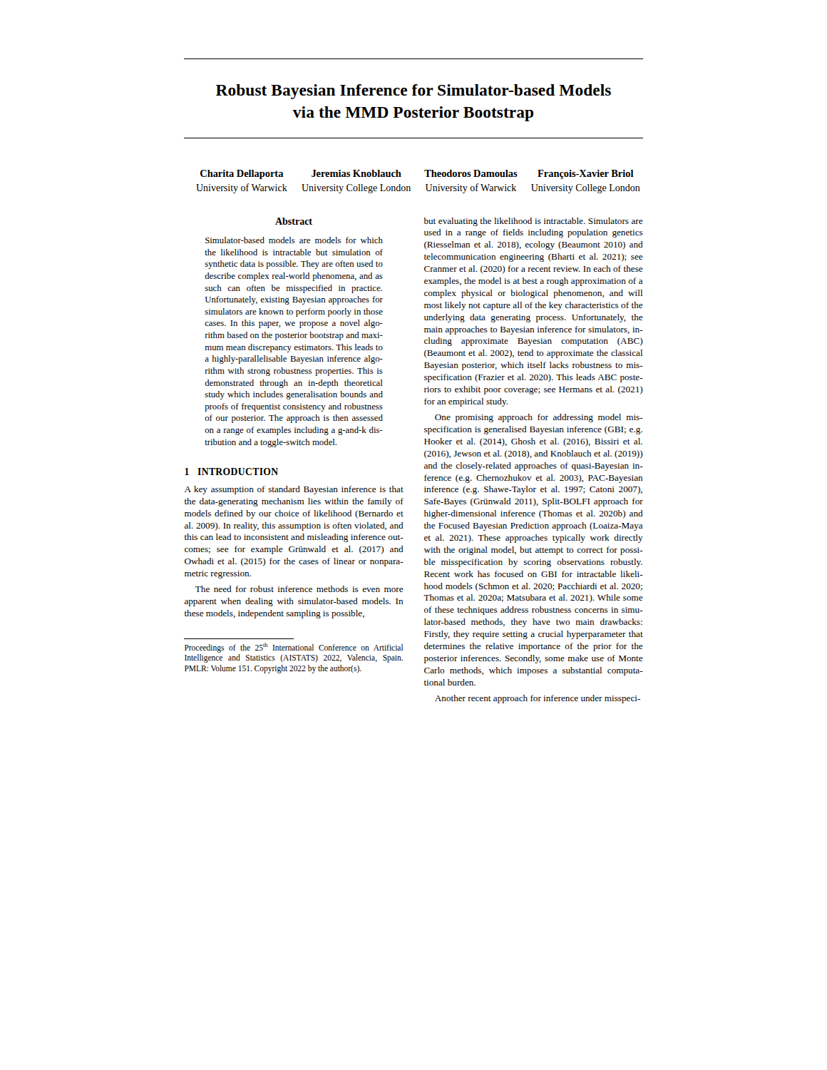Robust Bayesian Inference for Simulator-based Models
via the MMD Posterior Bootstrap
Charita Dellaporta University of Warwick
Jeremias Knoblauch University College London
Theodoros Damoulas University of Warwick
François-Xavier Briol University College London
Abstract
Simulator-based models are models for which the likelihood is intractable but simulation of synthetic data is possible. They are often used to describe complex real-world phenomena, and as such can often be misspecified in practice. Unfortunately, existing Bayesian approaches for simulators are known to perform poorly in those cases. In this paper, we propose a novel algorithm based on the posterior bootstrap and maximum mean discrepancy estimators. This leads to a highly-parallelisable Bayesian inference algorithm with strong robustness properties. This is demonstrated through an in-depth theoretical study which includes generalisation bounds and proofs of frequentist consistency and robustness of our posterior. The approach is then assessed on a range of examples including a g-and-k distribution and a toggle-switch model.
1 INTRODUCTION
A key assumption of standard Bayesian inference is that the data-generating mechanism lies within the family of models defined by our choice of likelihood (Bernardo et al. 2009). In reality, this assumption is often violated, and this can lead to inconsistent and misleading inference outcomes; see for example Grünwald et al. (2017) and Owhadi et al. (2015) for the cases of linear or nonparametric regression.
The need for robust inference methods is even more apparent when dealing with simulator-based models. In these models, independent sampling is possible,
Proceedings of the 25th International Conference on Artificial Intelligence and Statistics (AISTATS) 2022, Valencia, Spain. PMLR: Volume 151. Copyright 2022 by the author(s).
but evaluating the likelihood is intractable. Simulators are used in a range of fields including population genetics (Riesselman et al. 2018), ecology (Beaumont 2010) and telecommunication engineering (Bharti et al. 2021); see Cranmer et al. (2020) for a recent review. In each of these examples, the model is at best a rough approximation of a complex physical or biological phenomenon, and will most likely not capture all of the key characteristics of the underlying data generating process. Unfortunately, the main approaches to Bayesian inference for simulators, including approximate Bayesian computation (ABC) (Beaumont et al. 2002), tend to approximate the classical Bayesian posterior, which itself lacks robustness to misspecification (Frazier et al. 2020). This leads ABC posteriors to exhibit poor coverage; see Hermans et al. (2021) for an empirical study.
One promising approach for addressing model misspecification is generalised Bayesian inference (GBI; e.g. Hooker et al. (2014), Ghosh et al. (2016), Bissiri et al. (2016), Jewson et al. (2018), and Knoblauch et al. (2019)) and the closely-related approaches of quasi-Bayesian inference (e.g. Chernozhukov et al. 2003), PAC-Bayesian inference (e.g. Shawe-Taylor et al. 1997; Catoni 2007), Safe-Bayes (Grünwald 2011), Split-BOLFI approach for higher-dimensional inference (Thomas et al. 2020b) and the Focused Bayesian Prediction approach (Loaiza-Maya et al. 2021). These approaches typically work directly with the original model, but attempt to correct for possible misspecification by scoring observations robustly. Recent work has focused on GBI for intractable likelihood models (Schmon et al. 2020; Pacchiardi et al. 2020; Thomas et al. 2020a; Matsubara et al. 2021). While some of these techniques address robustness concerns in simulator-based methods, they have two main drawbacks: Firstly, they require setting a crucial hyperparameter that determines the relative importance of the prior for the posterior inferences. Secondly, some make use of Monte Carlo methods, which imposes a substantial computational burden.
Another recent approach for inference under misspeci-